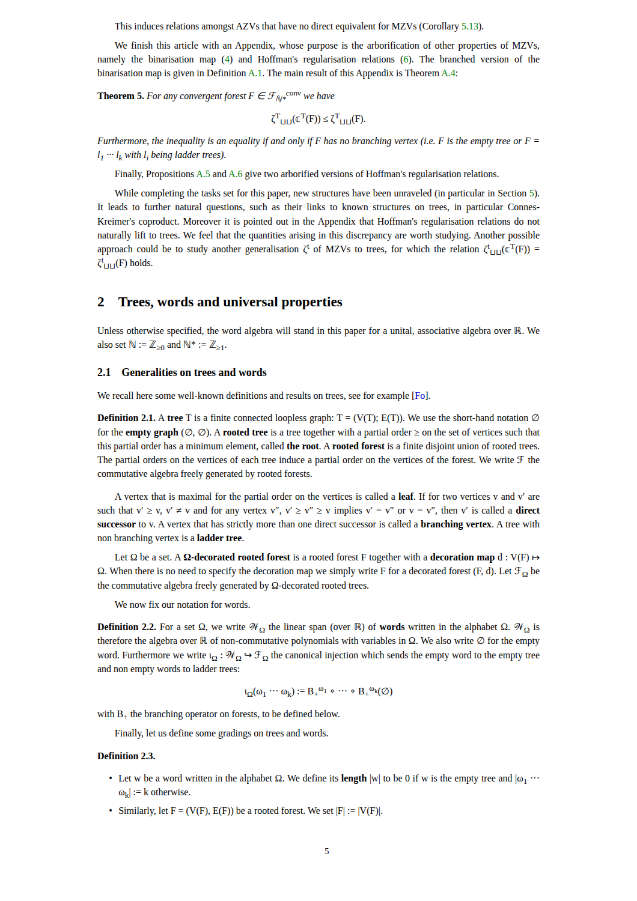This induces relations amongst AZVs that have no direct equivalent for MZVs (Corollary 5.13).
We finish this article with an Appendix, whose purpose is the arborification of other properties of MZVs, namely the binarisation map (4) and Hoffman's regularisation relations (6). The branched version of the binarisation map is given in Definition A.1. The main result of this Appendix is Theorem A.4:
Theorem 5. For any convergent forest F ∈ ℱℕ*conv we have
ζT⊔⊔(𝕔T(F)) ≤ ζT⊔⊔(F).
Furthermore, the inequality is an equality if and only if F has no branching vertex (i.e. F is the empty tree or F = l1 ··· lk with li being ladder trees).
Finally, Propositions A.5 and A.6 give two arborified versions of Hoffman's regularisation relations.
While completing the tasks set for this paper, new structures have been unraveled (in particular in Section 5). It leads to further natural questions, such as their links to known structures on trees, in particular Connes-Kreimer's coproduct. Moreover it is pointed out in the Appendix that Hoffman's regularisation relations do not naturally lift to trees. We feel that the quantities arising in this discrepancy are worth studying. Another possible approach could be to study another generalisation ζt of MZVs to trees, for which the relation ζt⊔⊔(𝕔T(F)) = ζt⊔⊔(F) holds.
2 Trees, words and universal properties
Unless otherwise specified, the word algebra will stand in this paper for a unital, associative algebra over ℝ. We also set ℕ := ℤ≥0 and ℕ* := ℤ≥1.
2.1 Generalities on trees and words
We recall here some well-known definitions and results on trees, see for example [Fo].
Definition 2.1. A tree T is a finite connected loopless graph: T = (V(T); E(T)). We use the short-hand notation ∅ for the empty graph (∅, ∅). A rooted tree is a tree together with a partial order ≥ on the set of vertices such that this partial order has a minimum element, called the root. A rooted forest is a finite disjoint union of rooted trees. The partial orders on the vertices of each tree induce a partial order on the vertices of the forest. We write ℱ the commutative algebra freely generated by rooted forests.
A vertex that is maximal for the partial order on the vertices is called a leaf. If for two vertices v and v′ are such that v′ ≥ v, v′ ≠ v and for any vertex v″, v′ ≥ v″ ≥ v implies v′ = v″ or v = v″, then v′ is called a direct successor to v. A vertex that has strictly more than one direct successor is called a branching vertex. A tree with non branching vertex is a ladder tree.
Let Ω be a set. A Ω-decorated rooted forest is a rooted forest F together with a decoration map d : V(F) ↦ Ω. When there is no need to specify the decoration map we simply write F for a decorated forest (F, d). Let ℱΩ be the commutative algebra freely generated by Ω-decorated rooted trees.
We now fix our notation for words.
Definition 2.2. For a set Ω, we write 𝒲Ω the linear span (over ℝ) of words written in the alphabet Ω. 𝒲Ω is therefore the algebra over ℝ of non-commutative polynomials with variables in Ω. We also write ∅ for the empty word. Furthermore we write ιΩ : 𝒲Ω ↪ ℱΩ the canonical injection which sends the empty word to the empty tree and non empty words to ladder trees:
ιΩ(ω1 ··· ωk) := B+ω1 ∘ ··· ∘ B+ωk(∅)
with B+ the branching operator on forests, to be defined below.
Finally, let us define some gradings on trees and words.
Definition 2.3.
Let w be a word written in the alphabet Ω. We define its length |w| to be 0 if w is the empty tree and |ω1 ··· ωk| := k otherwise.
Similarly, let F = (V(F), E(F)) be a rooted forest. We set |F| := |V(F)|.
5